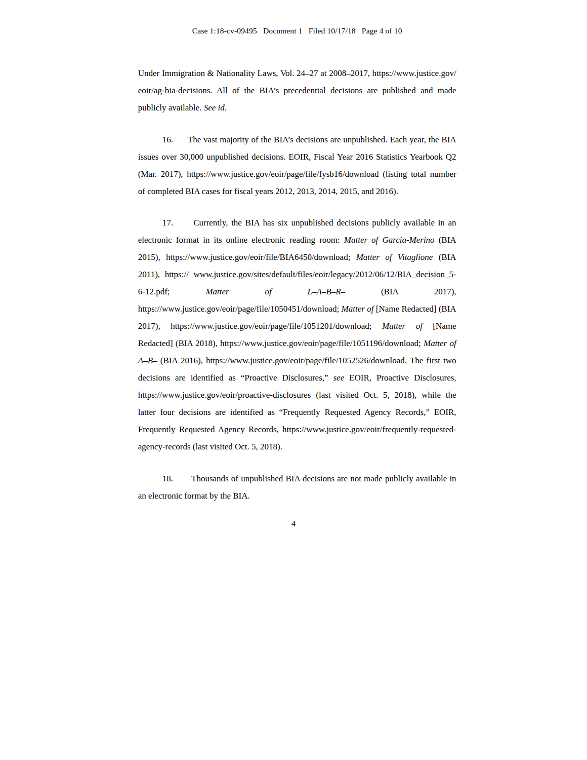Case 1:18-cv-09495 Document 1 Filed 10/17/18 Page 4 of 10
Under Immigration & Nationality Laws, Vol. 24–27 at 2008–2017, https://www.justice.gov/ eoir/ag-bia-decisions. All of the BIA’s precedential decisions are published and made publicly available. See id.
16. The vast majority of the BIA’s decisions are unpublished. Each year, the BIA issues over 30,000 unpublished decisions. EOIR, Fiscal Year 2016 Statistics Yearbook Q2 (Mar. 2017), https://www.justice.gov/eoir/page/file/fysb16/download (listing total number of completed BIA cases for fiscal years 2012, 2013, 2014, 2015, and 2016).
17. Currently, the BIA has six unpublished decisions publicly available in an electronic format in its online electronic reading room: Matter of Garcia-Merino (BIA 2015), https://www.justice.gov/eoir/file/BIA6450/download; Matter of Vitaglione (BIA 2011), https:// www.justice.gov/sites/default/files/eoir/legacy/2012/06/12/BIA_decision_5-6-12.pdf; Matter of L–A–B–R– (BIA 2017), https://www.justice.gov/eoir/page/file/1050451/download; Matter of [Name Redacted] (BIA 2017), https://www.justice.gov/eoir/page/file/1051201/download; Matter of [Name Redacted] (BIA 2018), https://www.justice.gov/eoir/page/file/1051196/download; Matter of A–B– (BIA 2016), https://www.justice.gov/eoir/page/file/1052526/download. The first two decisions are identified as “Proactive Disclosures,” see EOIR, Proactive Disclosures, https://www.justice.gov/eoir/proactive-disclosures (last visited Oct. 5, 2018), while the latter four decisions are identified as “Frequently Requested Agency Records,” EOIR, Frequently Requested Agency Records, https://www.justice.gov/eoir/frequently-requested-agency-records (last visited Oct. 5, 2018).
18. Thousands of unpublished BIA decisions are not made publicly available in an electronic format by the BIA.
4